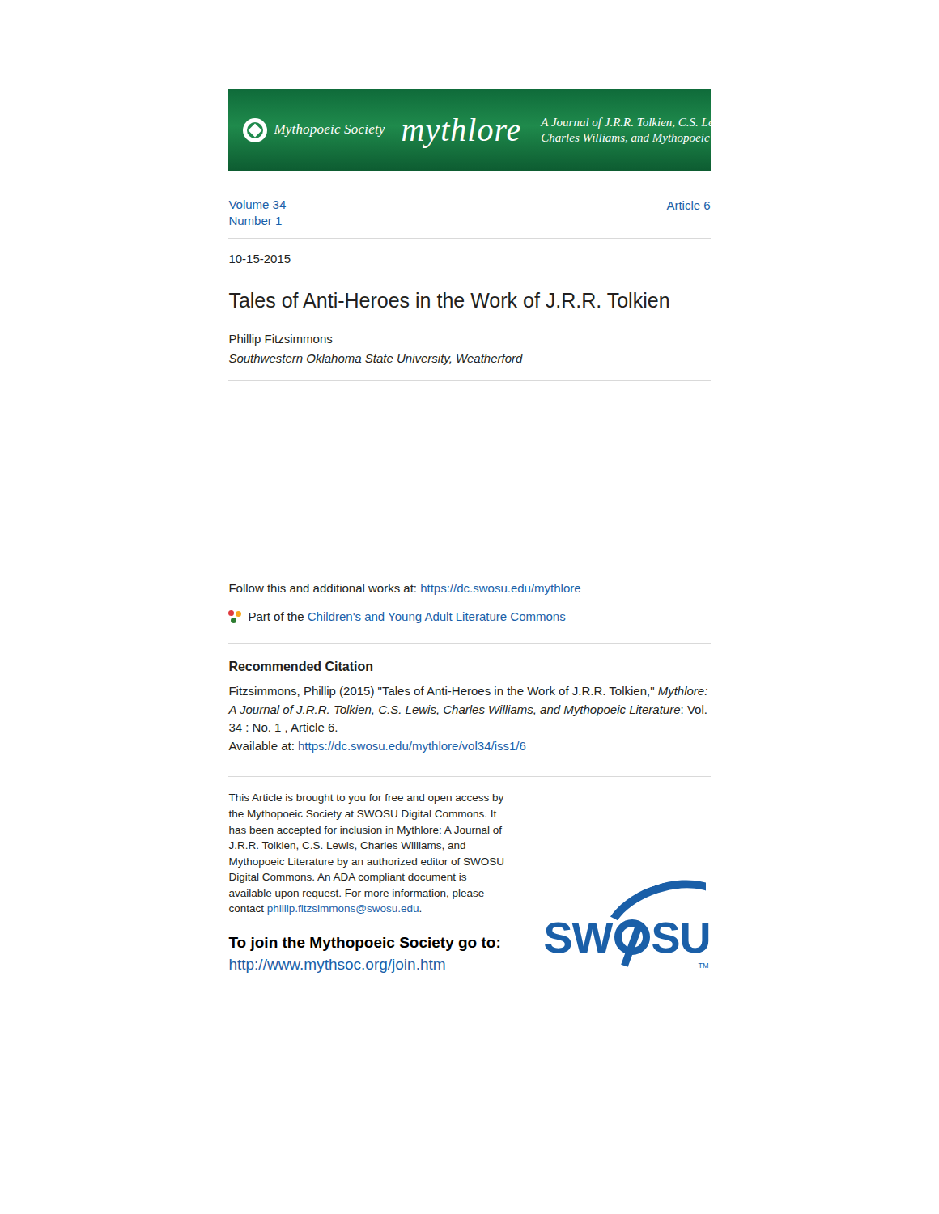Mythopoeic Society
mythlore
A Journal of J.R.R. Tolkien, C.S. Lewis,
Charles Williams, and Mythopoeic Literature
Volume 34
Number 1
Article 6
10-15-2015
Tales of Anti-Heroes in the Work of J.R.R. Tolkien
Phillip Fitzsimmons
Southwestern Oklahoma State University, Weatherford
Follow this and additional works at: https://dc.swosu.edu/mythlore
Part of the Children's and Young Adult Literature Commons
Recommended Citation
Fitzsimmons, Phillip (2015) "Tales of Anti-Heroes in the Work of J.R.R. Tolkien," Mythlore: A Journal of J.R.R. Tolkien, C.S. Lewis, Charles Williams, and Mythopoeic Literature: Vol. 34 : No. 1 , Article 6.
Available at: https://dc.swosu.edu/mythlore/vol34/iss1/6
This Article is brought to you for free and open access by the Mythopoeic Society at SWOSU Digital Commons. It has been accepted for inclusion in Mythlore: A Journal of J.R.R. Tolkien, C.S. Lewis, Charles Williams, and Mythopoeic Literature by an authorized editor of SWOSU Digital Commons. An ADA compliant document is available upon request. For more information, please contact phillip.fitzsimmons@swosu.edu.
To join the Mythopoeic Society go to:
http://www.mythsoc.org/join.htm
SW SU
TM